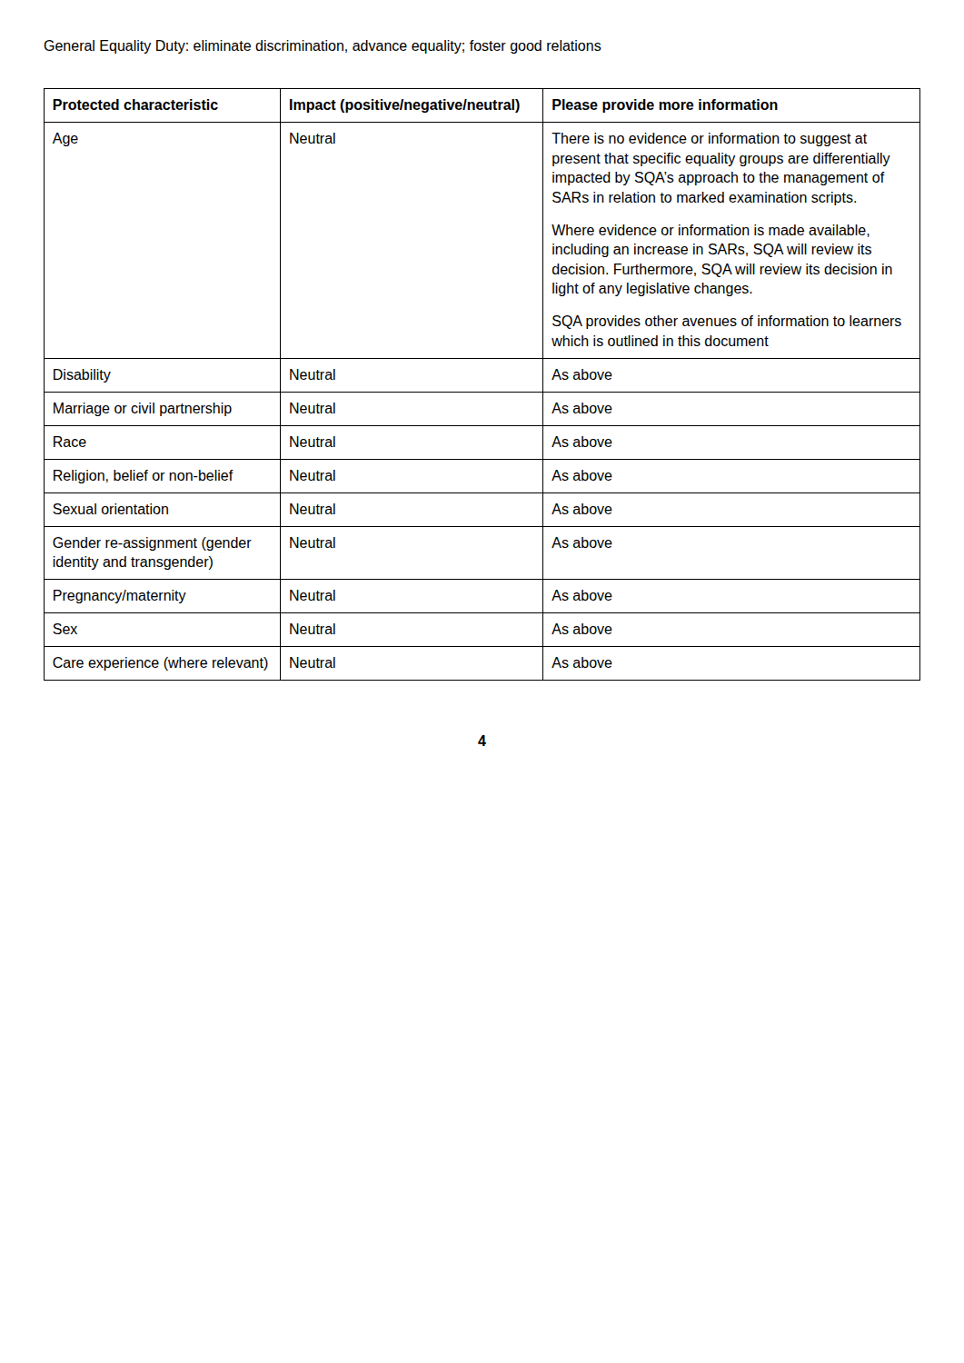General Equality Duty: eliminate discrimination, advance equality; foster good relations
| Protected characteristic | Impact (positive/negative/neutral) | Please provide more information |
| --- | --- | --- |
| Age | Neutral | There is no evidence or information to suggest at present that specific equality groups are differentially impacted by SQA’s approach to the management of SARs in relation to marked examination scripts. Where evidence or information is made available, including an increase in SARs, SQA will review its decision. Furthermore, SQA will review its decision in light of any legislative changes. SQA provides other avenues of information to learners which is outlined in this document |
| Disability | Neutral | As above |
| Marriage or civil partnership | Neutral | As above |
| Race | Neutral | As above |
| Religion, belief or non-belief | Neutral | As above |
| Sexual orientation | Neutral | As above |
| Gender re-assignment (gender identity and transgender) | Neutral | As above |
| Pregnancy/maternity | Neutral | As above |
| Sex | Neutral | As above |
| Care experience (where relevant) | Neutral | As above |
4